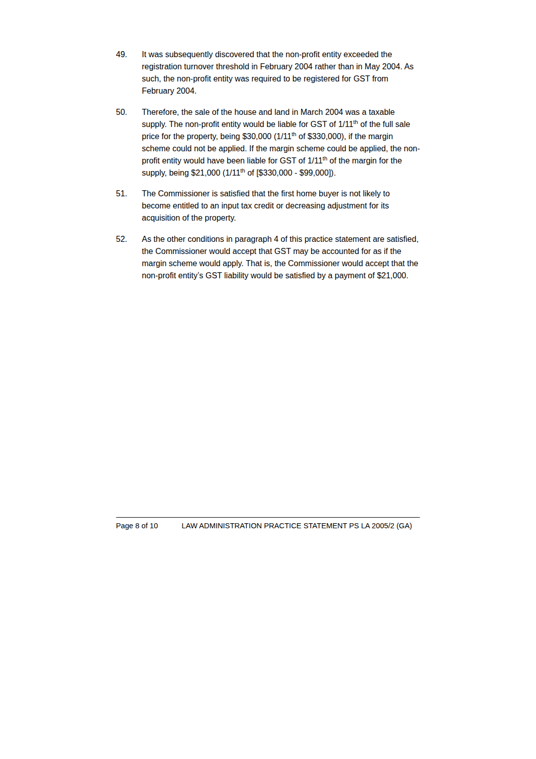49. It was subsequently discovered that the non-profit entity exceeded the registration turnover threshold in February 2004 rather than in May 2004. As such, the non-profit entity was required to be registered for GST from February 2004.
50. Therefore, the sale of the house and land in March 2004 was a taxable supply. The non-profit entity would be liable for GST of 1/11th of the full sale price for the property, being $30,000 (1/11th of $330,000), if the margin scheme could not be applied. If the margin scheme could be applied, the non-profit entity would have been liable for GST of 1/11th of the margin for the supply, being $21,000 (1/11th of [$330,000 - $99,000]).
51. The Commissioner is satisfied that the first home buyer is not likely to become entitled to an input tax credit or decreasing adjustment for its acquisition of the property.
52. As the other conditions in paragraph 4 of this practice statement are satisfied, the Commissioner would accept that GST may be accounted for as if the margin scheme would apply. That is, the Commissioner would accept that the non-profit entity’s GST liability would be satisfied by a payment of $21,000.
Page 8 of 10 LAW ADMINISTRATION PRACTICE STATEMENT PS LA 2005/2 (GA)